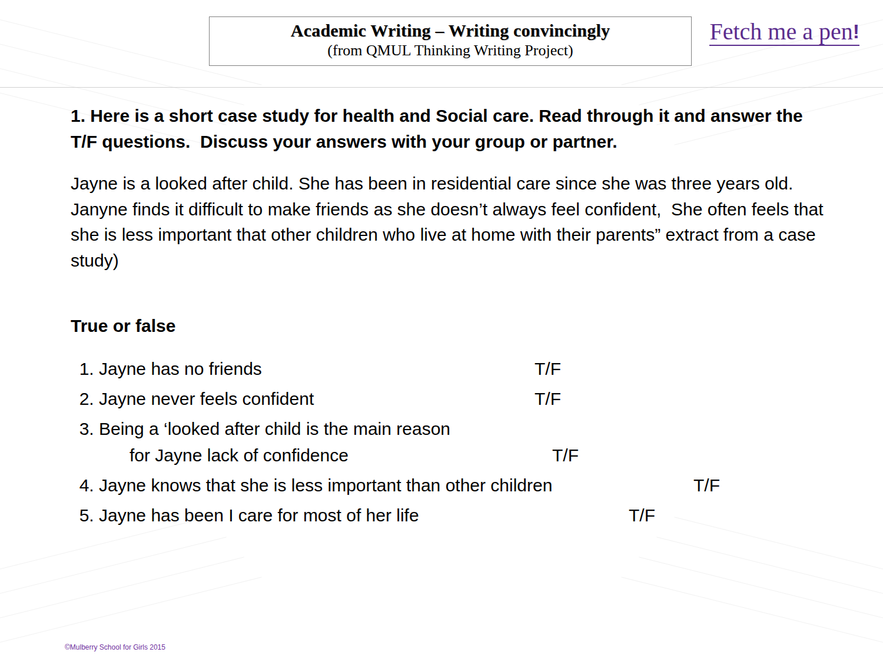Academic Writing – Writing convincingly
(from QMUL Thinking Writing Project)
Fetch me a pen!
1. Here is a short case study for health and Social care. Read through it and answer the T/F questions. Discuss your answers with your group or partner.
Jayne is a looked after child. She has been in residential care since she was three years old. Janyne finds it difficult to make friends as she doesn’t always feel confident, She often feels that she is less important that other children who live at home with their parents” extract from a case study)
True or false
Jayne has no friendsT/F
Jayne never feels confidentT/F
Being a ‘looked after child is the main reason for Jayne lack of confidenceT/F
Jayne knows that she is less important than other childrenT/F
Jayne has been I care for most of her lifeT/F
©Mulberry School for Girls 2015